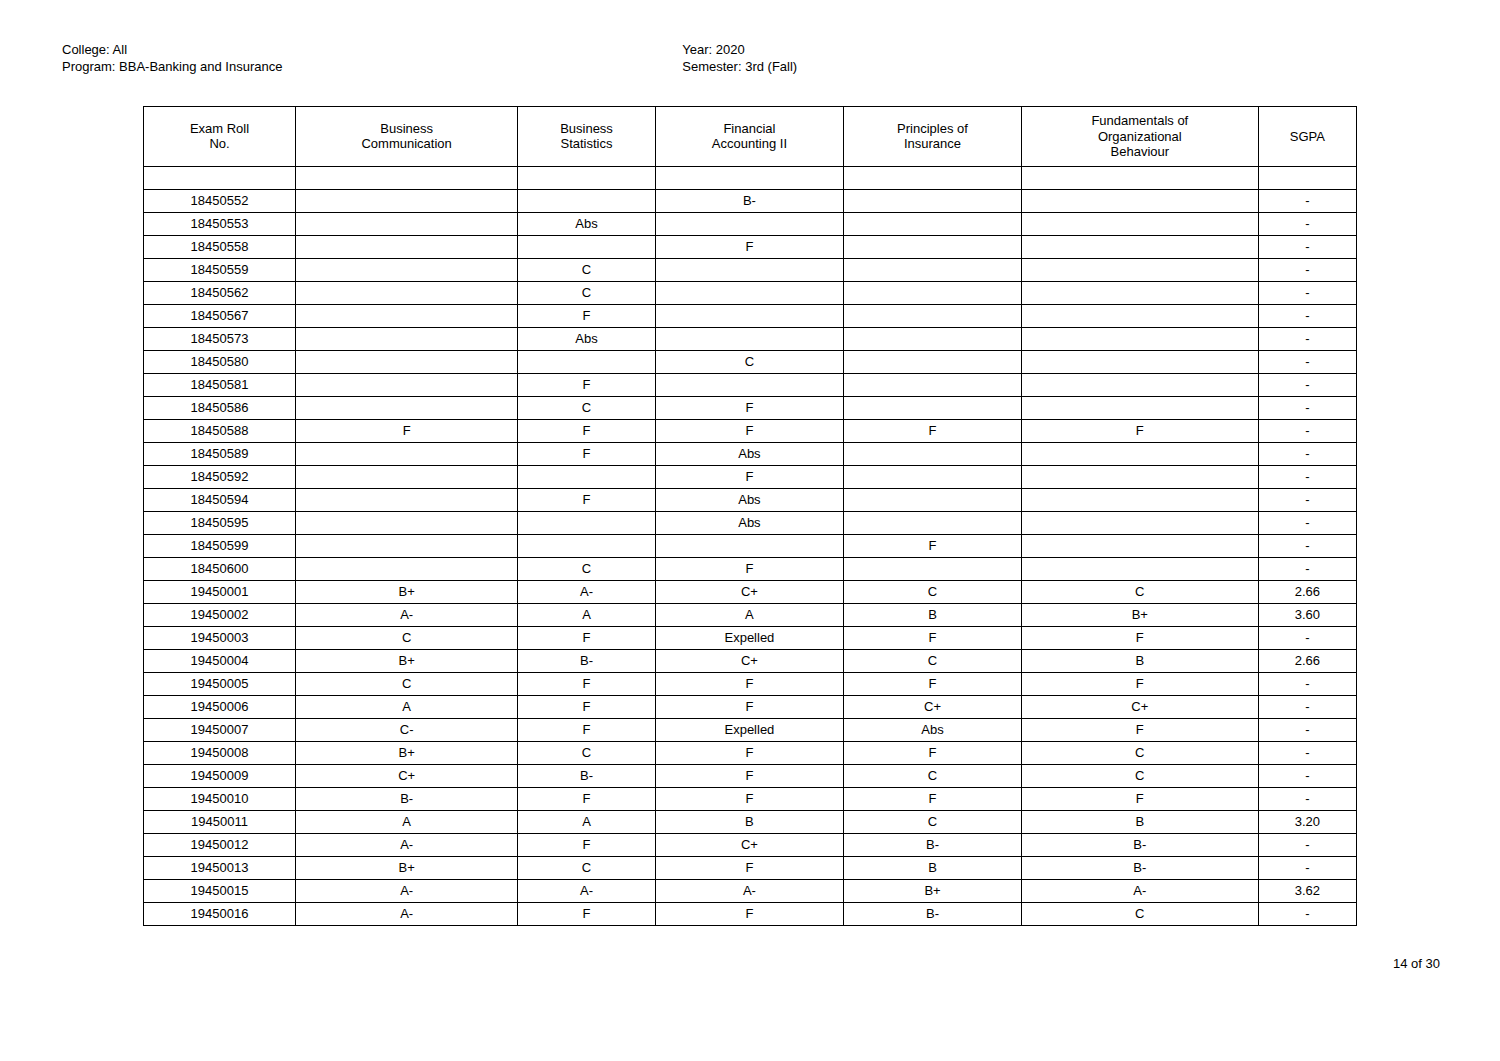| College: All | Year: 2020 |
| Program: BBA-Banking and Insurance | Semester: 3rd (Fall) |
| Exam Roll No. | Business Communication | Business Statistics | Financial Accounting II | Principles of Insurance | Fundamentals of Organizational Behaviour | SGPA |
| --- | --- | --- | --- | --- | --- | --- |
| 18450552 | | | B- | | | - |
| 18450553 | | Abs | | | | - |
| 18450558 | | | F | | | - |
| 18450559 | | C | | | | - |
| 18450562 | | C | | | | - |
| 18450567 | | F | | | | - |
| 18450573 | | Abs | | | | - |
| 18450580 | | | C | | | - |
| 18450581 | | F | | | | - |
| 18450586 | | C | F | | | - |
| 18450588 | F | F | F | F | F | - |
| 18450589 | | F | Abs | | | - |
| 18450592 | | | F | | | - |
| 18450594 | | F | Abs | | | - |
| 18450595 | | | Abs | | | - |
| 18450599 | | | | F | | - |
| 18450600 | | C | F | | | - |
| 19450001 | B+ | A- | C+ | C | C | 2.66 |
| 19450002 | A- | A | A | B | B+ | 3.60 |
| 19450003 | C | F | Expelled | F | F | - |
| 19450004 | B+ | B- | C+ | C | B | 2.66 |
| 19450005 | C | F | F | F | F | - |
| 19450006 | A | F | F | C+ | C+ | - |
| 19450007 | C- | F | Expelled | Abs | F | - |
| 19450008 | B+ | C | F | F | C | - |
| 19450009 | C+ | B- | F | C | C | - |
| 19450010 | B- | F | F | F | F | - |
| 19450011 | A | A | B | C | B | 3.20 |
| 19450012 | A- | F | C+ | B- | B- | - |
| 19450013 | B+ | C | F | B | B- | - |
| 19450015 | A- | A- | A- | B+ | A- | 3.62 |
| 19450016 | A- | F | F | B- | C | - |
14 of 30